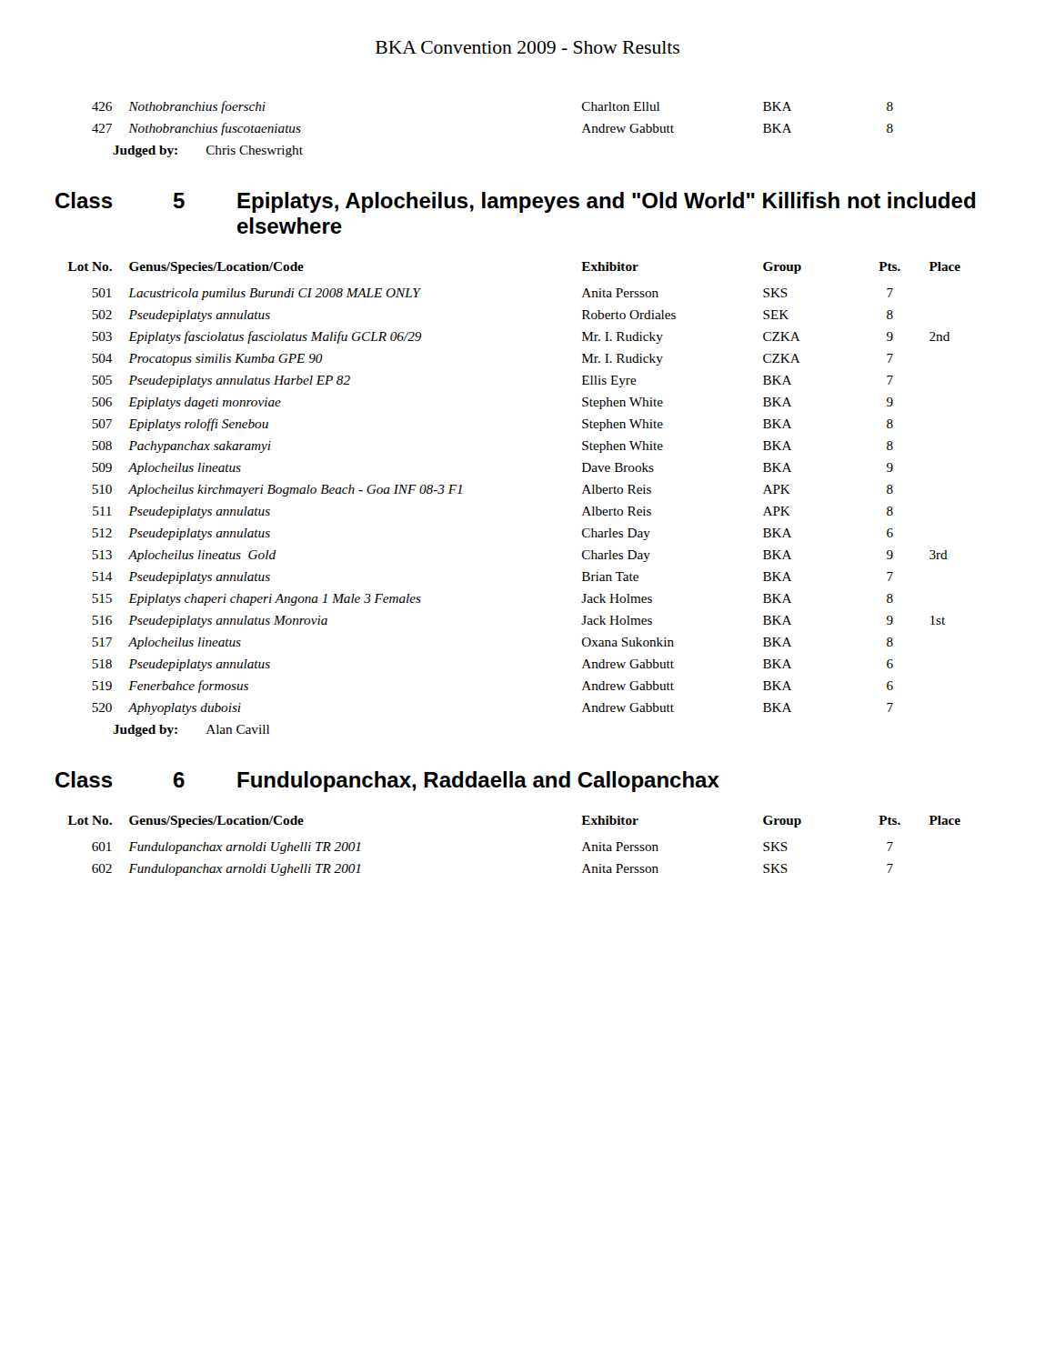BKA Convention 2009 - Show Results
| 426 | Nothobranchius foerschi | Charlton Ellul | BKA | 8 | |
| 427 | Nothobranchius fuscotaeniatus | Andrew Gabbutt | BKA | 8 | |
| Judged by: Chris Cheswright | |
Class 5 Epiplatys, Aplocheilus, lampeyes and "Old World" Killifish not included elsewhere
| Lot No. | Genus/Species/Location/Code | Exhibitor | Group | Pts. | Place |
| --- | --- | --- | --- | --- | --- |
| 501 | Lacustricola pumilus Burundi CI 2008 MALE ONLY | Anita Persson | SKS | 7 | |
| 502 | Pseudepiplatys annulatus | Roberto Ordiales | SEK | 8 | |
| 503 | Epiplatys fasciolatus fasciolatus Malifu GCLR 06/29 | Mr. I. Rudicky | CZKA | 9 | 2nd |
| 504 | Procatopus similis Kumba GPE 90 | Mr. I. Rudicky | CZKA | 7 | |
| 505 | Pseudepiplatys annulatus Harbel EP 82 | Ellis Eyre | BKA | 7 | |
| 506 | Epiplatys dageti monroviae | Stephen White | BKA | 9 | |
| 507 | Epiplatys roloffi Senebou | Stephen White | BKA | 8 | |
| 508 | Pachypanchax sakaramyi | Stephen White | BKA | 8 | |
| 509 | Aplocheilus lineatus | Dave Brooks | BKA | 9 | |
| 510 | Aplocheilus kirchmayeri Bogmalo Beach - Goa INF 08-3 F1 | Alberto Reis | APK | 8 | |
| 511 | Pseudepiplatys annulatus | Alberto Reis | APK | 8 | |
| 512 | Pseudepiplatys annulatus | Charles Day | BKA | 6 | |
| 513 | Aplocheilus lineatus Gold | Charles Day | BKA | 9 | 3rd |
| 514 | Pseudepiplatys annulatus | Brian Tate | BKA | 7 | |
| 515 | Epiplatys chaperi chaperi Angona 1 Male 3 Females | Jack Holmes | BKA | 8 | |
| 516 | Pseudepiplatys annulatus Monrovia | Jack Holmes | BKA | 9 | 1st |
| 517 | Aplocheilus lineatus | Oxana Sukonkin | BKA | 8 | |
| 518 | Pseudepiplatys annulatus | Andrew Gabbutt | BKA | 6 | |
| 519 | Fenerbahce formosus | Andrew Gabbutt | BKA | 6 | |
| 520 | Aphyoplatys duboisi | Andrew Gabbutt | BKA | 7 | |
| Judged by: Alan Cavill | |
Class 6 Fundulopanchax, Raddaella and Callopanchax
| Lot No. | Genus/Species/Location/Code | Exhibitor | Group | Pts. | Place |
| --- | --- | --- | --- | --- | --- |
| 601 | Fundulopanchax arnoldi Ughelli TR 2001 | Anita Persson | SKS | 7 | |
| 602 | Fundulopanchax arnoldi Ughelli TR 2001 | Anita Persson | SKS | 7 | |